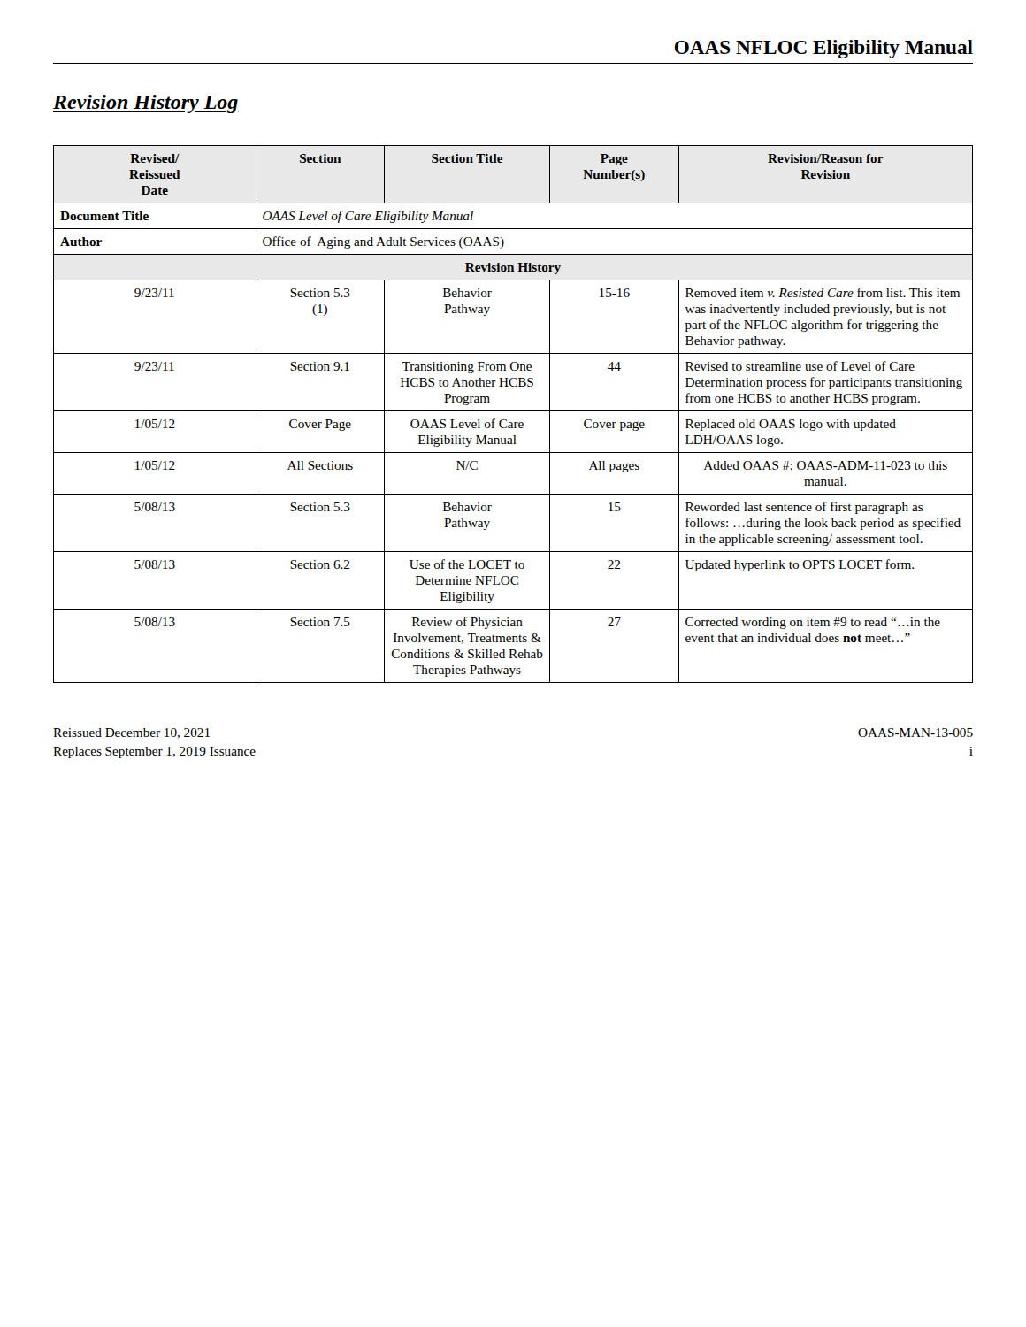OAAS NFLOC Eligibility Manual
Revision History Log
| Document Title | OAAS Level of Care Eligibility Manual |
| Author | Office of Aging and Adult Services (OAAS) |
| Revision History |
| Revised/ Reissued Date | Section | Section Title | Page Number(s) | Revision/Reason for Revision |
| 9/23/11 | Section 5.3 (1) | Behavior Pathway | 15-16 | Removed item v. Resisted Care from list. This item was inadvertently included previously, but is not part of the NFLOC algorithm for triggering the Behavior pathway. |
| 9/23/11 | Section 9.1 | Transitioning From One HCBS to Another HCBS Program | 44 | Revised to streamline use of Level of Care Determination process for participants transitioning from one HCBS to another HCBS program. |
| 1/05/12 | Cover Page | OAAS Level of Care Eligibility Manual | Cover page | Replaced old OAAS logo with updated LDH/OAAS logo. |
| 1/05/12 | All Sections | N/C | All pages | Added OAAS #: OAAS-ADM-11-023 to this manual. |
| 5/08/13 | Section 5.3 | Behavior Pathway | 15 | Reworded last sentence of first paragraph as follows: …during the look back period as specified in the applicable screening/ assessment tool. |
| 5/08/13 | Section 6.2 | Use of the LOCET to Determine NFLOC Eligibility | 22 | Updated hyperlink to OPTS LOCET form. |
| 5/08/13 | Section 7.5 | Review of Physician Involvement, Treatments & Conditions & Skilled Rehab Therapies Pathways | 27 | Corrected wording on item #9 to read “…in the event that an individual does not meet…” |
Reissued December 10, 2021
Replaces September 1, 2019 Issuance
OAAS-MAN-13-005
i